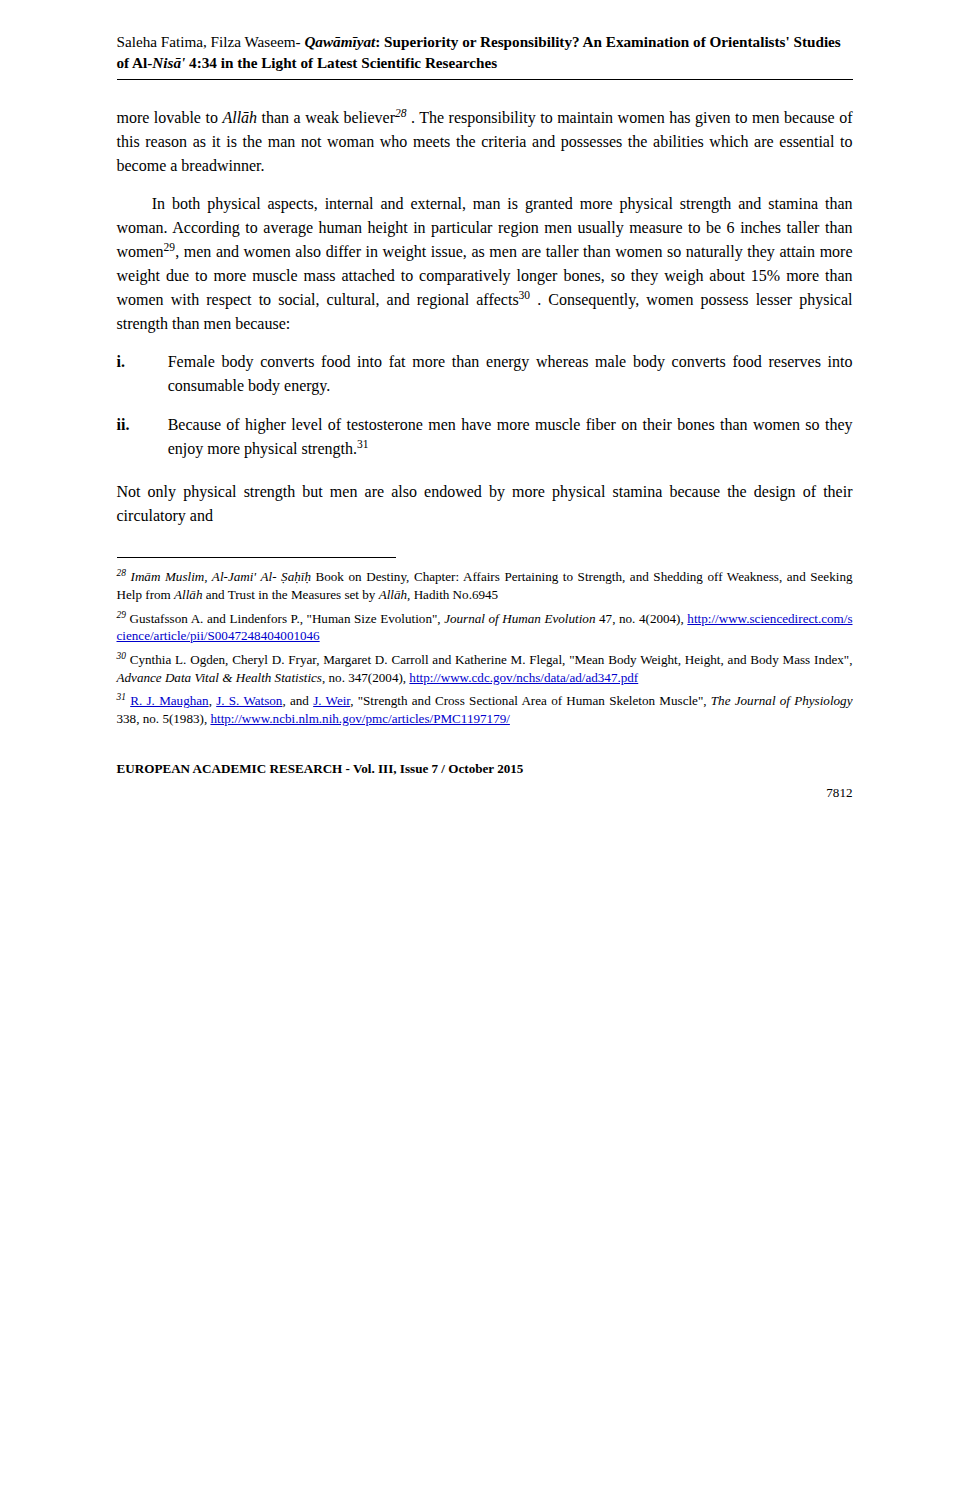Saleha Fatima, Filza Waseem- Qawāmīyat: Superiority or Responsibility? An Examination of Orientalists' Studies of Al-Nisā' 4:34 in the Light of Latest Scientific Researches
more lovable to Allāh than a weak believer28 . The responsibility to maintain women has given to men because of this reason as it is the man not woman who meets the criteria and possesses the abilities which are essential to become a breadwinner.
In both physical aspects, internal and external, man is granted more physical strength and stamina than woman. According to average human height in particular region men usually measure to be 6 inches taller than women29, men and women also differ in weight issue, as men are taller than women so naturally they attain more weight due to more muscle mass attached to comparatively longer bones, so they weigh about 15% more than women with respect to social, cultural, and regional affects30 . Consequently, women possess lesser physical strength than men because:
i. Female body converts food into fat more than energy whereas male body converts food reserves into consumable body energy.
ii. Because of higher level of testosterone men have more muscle fiber on their bones than women so they enjoy more physical strength.31
Not only physical strength but men are also endowed by more physical stamina because the design of their circulatory and
28 Imām Muslim, Al-Jami' Al- Ṣaḥīḥ Book on Destiny, Chapter: Affairs Pertaining to Strength, and Shedding off Weakness, and Seeking Help from Allāh and Trust in the Measures set by Allāh, Hadith No.6945
29 Gustafsson A. and Lindenfors P., "Human Size Evolution", Journal of Human Evolution 47, no. 4(2004), http://www.sciencedirect.com/science/article/pii/S0047248404001046
30 Cynthia L. Ogden, Cheryl D. Fryar, Margaret D. Carroll and Katherine M. Flegal, "Mean Body Weight, Height, and Body Mass Index", Advance Data Vital & Health Statistics, no. 347(2004), http://www.cdc.gov/nchs/data/ad/ad347.pdf
31 R. J. Maughan, J. S. Watson, and J. Weir, "Strength and Cross Sectional Area of Human Skeleton Muscle", The Journal of Physiology 338, no. 5(1983), http://www.ncbi.nlm.nih.gov/pmc/articles/PMC1197179/
EUROPEAN ACADEMIC RESEARCH - Vol. III, Issue 7 / October 2015
7812